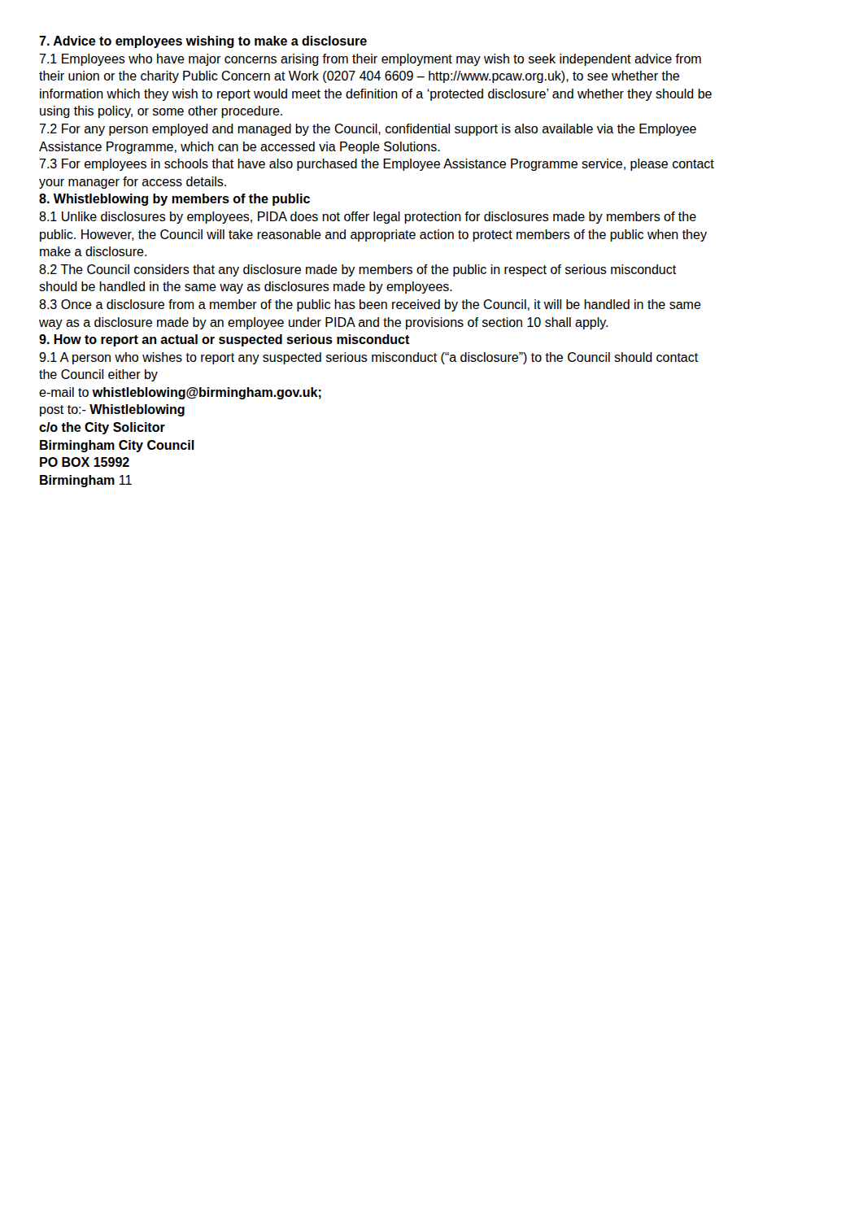7. Advice to employees wishing to make a disclosure
7.1 Employees who have major concerns arising from their employment may wish to seek independent advice from their union or the charity Public Concern at Work (0207 404 6609 – http://www.pcaw.org.uk), to see whether the information which they wish to report would meet the definition of a ‘protected disclosure’ and whether they should be using this policy, or some other procedure.
7.2 For any person employed and managed by the Council, confidential support is also available via the Employee Assistance Programme, which can be accessed via People Solutions.
7.3 For employees in schools that have also purchased the Employee Assistance Programme service, please contact your manager for access details.
8. Whistleblowing by members of the public
8.1 Unlike disclosures by employees, PIDA does not offer legal protection for disclosures made by members of the public. However, the Council will take reasonable and appropriate action to protect members of the public when they make a disclosure.
8.2 The Council considers that any disclosure made by members of the public in respect of serious misconduct should be handled in the same way as disclosures made by employees.
8.3 Once a disclosure from a member of the public has been received by the Council, it will be handled in the same way as a disclosure made by an employee under PIDA and the provisions of section 10 shall apply.
9. How to report an actual or suspected serious misconduct
9.1 A person who wishes to report any suspected serious misconduct (“a disclosure”) to the Council should contact the Council either by
e-mail to whistleblowing@birmingham.gov.uk;
post to:- Whistleblowing
c/o the City Solicitor
Birmingham City Council
PO BOX 15992
Birmingham 11